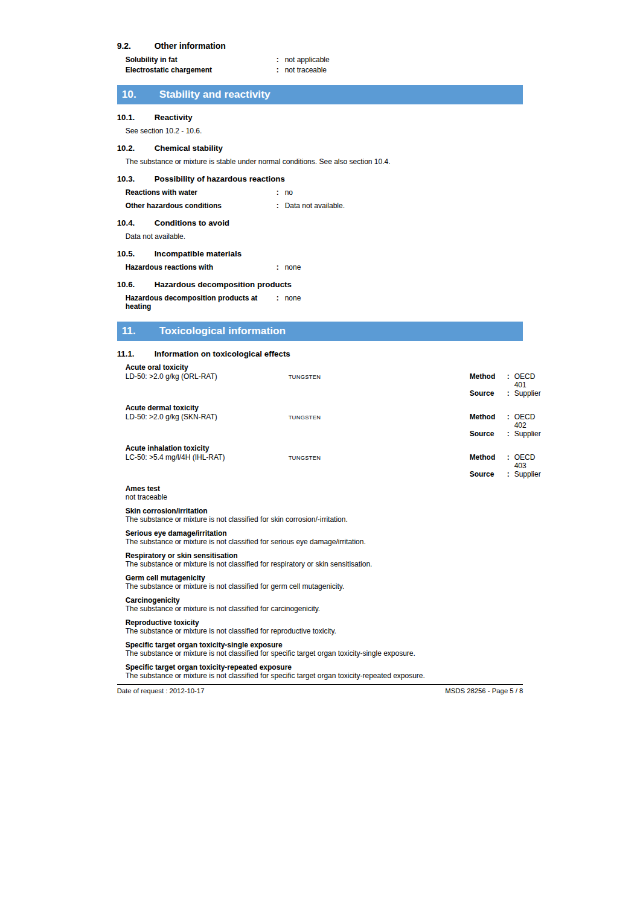9.2.
Other information
Solubility in fat
:
not applicable
Electrostatic chargement
:
not traceable
10.
Stability and reactivity
10.1.
Reactivity
See section 10.2 - 10.6.
10.2.
Chemical stability
The substance or mixture is stable under normal conditions. See also section 10.4.
10.3.
Possibility of hazardous reactions
Reactions with water
:
no
Other hazardous conditions
:
Data not available.
10.4.
Conditions to avoid
Data not available.
10.5.
Incompatible materials
Hazardous reactions with
:
none
10.6.
Hazardous decomposition products
Hazardous decomposition products at heating
:
none
11.
Toxicological information
11.1.
Information on toxicological effects
Acute oral toxicity
LD-50: >2.0 g/kg (ORL-RAT)
TUNGSTEN
Method
:
OECD 401
Source
:
Supplier
Acute dermal toxicity
LD-50: >2.0 g/kg (SKN-RAT)
TUNGSTEN
Method
:
OECD 402
Source
:
Supplier
Acute inhalation toxicity
LC-50: >5.4 mg/l/4H (IHL-RAT)
TUNGSTEN
Method
:
OECD 403
Source
:
Supplier
Ames test
not traceable
Skin corrosion/irritation
The substance or mixture is not classified for skin corrosion/-irritation.
Serious eye damage/irritation
The substance or mixture is not classified for serious eye damage/irritation.
Respiratory or skin sensitisation
The substance or mixture is not classified for respiratory or skin sensitisation.
Germ cell mutagenicity
The substance or mixture is not classified for germ cell mutagenicity.
Carcinogenicity
The substance or mixture is not classified for carcinogenicity.
Reproductive toxicity
The substance or mixture is not classified for reproductive toxicity.
Specific target organ toxicity-single exposure
The substance or mixture is not classified for specific target organ toxicity-single exposure.
Specific target organ toxicity-repeated exposure
The substance or mixture is not classified for specific target organ toxicity-repeated exposure.
Date of request : 2012-10-17
MSDS 28256 - Page 5 / 8